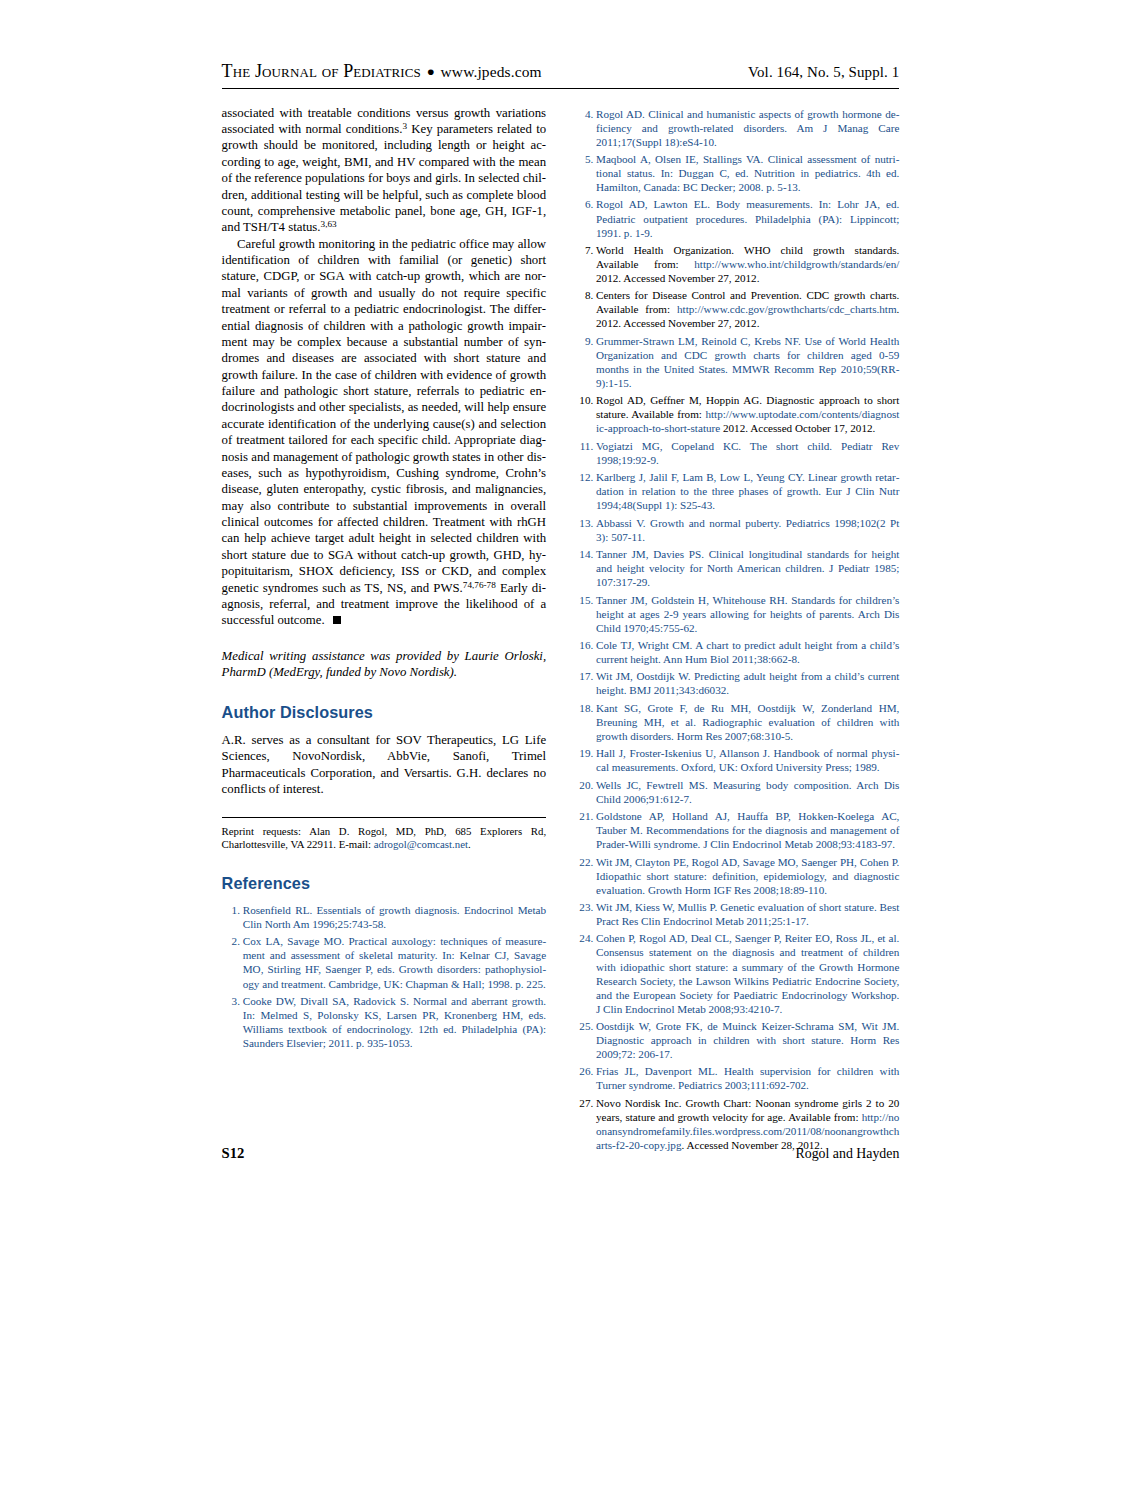The Journal of Pediatrics●www.jpeds.com
Vol. 164, No. 5, Suppl. 1
associated with treatable conditions versus growth variations associated with normal conditions.3 Key parameters related to growth should be monitored, including length or height according to age, weight, BMI, and HV compared with the mean of the reference populations for boys and girls. In selected children, additional testing will be helpful, such as complete blood count, comprehensive metabolic panel, bone age, GH, IGF-1, and TSH/T4 status.3,63
Careful growth monitoring in the pediatric office may allow identification of children with familial (or genetic) short stature, CDGP, or SGA with catch-up growth, which are normal variants of growth and usually do not require specific treatment or referral to a pediatric endocrinologist. The differential diagnosis of children with a pathologic growth impairment may be complex because a substantial number of syndromes and diseases are associated with short stature and growth failure. In the case of children with evidence of growth failure and pathologic short stature, referrals to pediatric endocrinologists and other specialists, as needed, will help ensure accurate identification of the underlying cause(s) and selection of treatment tailored for each specific child. Appropriate diagnosis and management of pathologic growth states in other diseases, such as hypothyroidism, Cushing syndrome, Crohn’s disease, gluten enteropathy, cystic fibrosis, and malignancies, may also contribute to substantial improvements in overall clinical outcomes for affected children. Treatment with rhGH can help achieve target adult height in selected children with short stature due to SGA without catch-up growth, GHD, hypopituitarism, SHOX deficiency, ISS or CKD, and complex genetic syndromes such as TS, NS, and PWS.74,76-78 Early diagnosis, referral, and treatment improve the likelihood of a successful outcome.
Medical writing assistance was provided by Laurie Orloski, PharmD (MedErgy, funded by Novo Nordisk).
Author Disclosures
A.R. serves as a consultant for SOV Therapeutics, LG Life Sciences, NovoNordisk, AbbVie, Sanofi, Trimel Pharmaceuticals Corporation, and Versartis. G.H. declares no conflicts of interest.
Reprint requests: Alan D. Rogol, MD, PhD, 685 Explorers Rd, Charlottesville, VA 22911. E-mail: adrogol@comcast.net.
References
Rosenfield RL. Essentials of growth diagnosis. Endocrinol Metab Clin North Am 1996;25:743-58.
Cox LA, Savage MO. Practical auxology: techniques of measurement and assessment of skeletal maturity. In: Kelnar CJ, Savage MO, Stirling HF, Saenger P, eds. Growth disorders: pathophysiology and treatment. Cambridge, UK: Chapman & Hall; 1998. p. 225.
Cooke DW, Divall SA, Radovick S. Normal and aberrant growth. In: Melmed S, Polonsky KS, Larsen PR, Kronenberg HM, eds. Williams textbook of endocrinology. 12th ed. Philadelphia (PA): Saunders Elsevier; 2011. p. 935-1053.
Rogol AD. Clinical and humanistic aspects of growth hormone deficiency and growth-related disorders. Am J Manag Care 2011;17(Suppl 18):eS4-10.
Maqbool A, Olsen IE, Stallings VA. Clinical assessment of nutritional status. In: Duggan C, ed. Nutrition in pediatrics. 4th ed. Hamilton, Canada: BC Decker; 2008. p. 5-13.
Rogol AD, Lawton EL. Body measurements. In: Lohr JA, ed. Pediatric outpatient procedures. Philadelphia (PA): Lippincott; 1991. p. 1-9.
World Health Organization. WHO child growth standards. Available from: http://www.who.int/childgrowth/standards/en/ 2012. Accessed November 27, 2012.
Centers for Disease Control and Prevention. CDC growth charts. Available from: http://www.cdc.gov/growthcharts/cdc_charts.htm. 2012. Accessed November 27, 2012.
Grummer-Strawn LM, Reinold C, Krebs NF. Use of World Health Organization and CDC growth charts for children aged 0-59 months in the United States. MMWR Recomm Rep 2010;59(RR-9):1-15.
Rogol AD, Geffner M, Hoppin AG. Diagnostic approach to short stature. Available from: http://www.uptodate.com/contents/diagnostic-approach-to-short-stature 2012. Accessed October 17, 2012.
Vogiatzi MG, Copeland KC. The short child. Pediatr Rev 1998;19:92-9.
Karlberg J, Jalil F, Lam B, Low L, Yeung CY. Linear growth retardation in relation to the three phases of growth. Eur J Clin Nutr 1994;48(Suppl 1): S25-43.
Abbassi V. Growth and normal puberty. Pediatrics 1998;102(2 Pt 3): 507-11.
Tanner JM, Davies PS. Clinical longitudinal standards for height and height velocity for North American children. J Pediatr 1985; 107:317-29.
Tanner JM, Goldstein H, Whitehouse RH. Standards for children’s height at ages 2-9 years allowing for heights of parents. Arch Dis Child 1970;45:755-62.
Cole TJ, Wright CM. A chart to predict adult height from a child’s current height. Ann Hum Biol 2011;38:662-8.
Wit JM, Oostdijk W. Predicting adult height from a child’s current height. BMJ 2011;343:d6032.
Kant SG, Grote F, de Ru MH, Oostdijk W, Zonderland HM, Breuning MH, et al. Radiographic evaluation of children with growth disorders. Horm Res 2007;68:310-5.
Hall J, Froster-Iskenius U, Allanson J. Handbook of normal physical measurements. Oxford, UK: Oxford University Press; 1989.
Wells JC, Fewtrell MS. Measuring body composition. Arch Dis Child 2006;91:612-7.
Goldstone AP, Holland AJ, Hauffa BP, Hokken-Koelega AC, Tauber M. Recommendations for the diagnosis and management of Prader-Willi syndrome. J Clin Endocrinol Metab 2008;93:4183-97.
Wit JM, Clayton PE, Rogol AD, Savage MO, Saenger PH, Cohen P. Idiopathic short stature: definition, epidemiology, and diagnostic evaluation. Growth Horm IGF Res 2008;18:89-110.
Wit JM, Kiess W, Mullis P. Genetic evaluation of short stature. Best Pract Res Clin Endocrinol Metab 2011;25:1-17.
Cohen P, Rogol AD, Deal CL, Saenger P, Reiter EO, Ross JL, et al. Consensus statement on the diagnosis and treatment of children with idiopathic short stature: a summary of the Growth Hormone Research Society, the Lawson Wilkins Pediatric Endocrine Society, and the European Society for Paediatric Endocrinology Workshop. J Clin Endocrinol Metab 2008;93:4210-7.
Oostdijk W, Grote FK, de Muinck Keizer-Schrama SM, Wit JM. Diagnostic approach in children with short stature. Horm Res 2009;72: 206-17.
Frias JL, Davenport ML. Health supervision for children with Turner syndrome. Pediatrics 2003;111:692-702.
Novo Nordisk Inc. Growth Chart: Noonan syndrome girls 2 to 20 years, stature and growth velocity for age. Available from: http://noonansyndromefamily.files.wordpress.com/2011/08/noonangrowthcharts-f2-20-copy.jpg. Accessed November 28, 2012.
S12
Rogol and Hayden